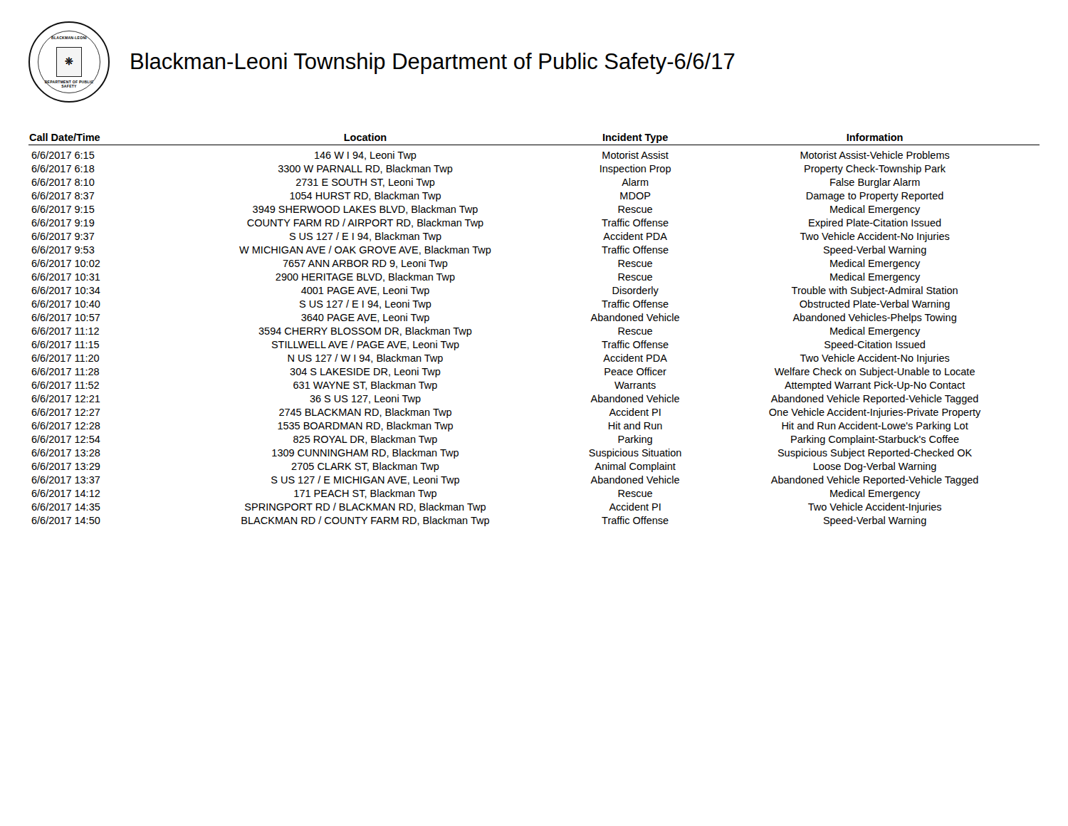Blackman-Leoni
❊
Department of Public Safety
Blackman-Leoni Township Department of Public Safety-6/6/17
| Call Date/Time | Location | Incident Type | Information |
| --- | --- | --- | --- |
| 6/6/2017 6:15 | 146 W I 94, Leoni Twp | Motorist Assist | Motorist Assist-Vehicle Problems |
| 6/6/2017 6:18 | 3300 W PARNALL RD, Blackman Twp | Inspection Prop | Property Check-Township Park |
| 6/6/2017 8:10 | 2731 E SOUTH ST, Leoni Twp | Alarm | False Burglar Alarm |
| 6/6/2017 8:37 | 1054 HURST RD, Blackman Twp | MDOP | Damage to Property Reported |
| 6/6/2017 9:15 | 3949 SHERWOOD LAKES BLVD, Blackman Twp | Rescue | Medical Emergency |
| 6/6/2017 9:19 | COUNTY FARM RD / AIRPORT RD, Blackman Twp | Traffic Offense | Expired Plate-Citation Issued |
| 6/6/2017 9:37 | S US 127 / E I 94, Blackman Twp | Accident PDA | Two Vehicle Accident-No Injuries |
| 6/6/2017 9:53 | W MICHIGAN AVE / OAK GROVE AVE, Blackman Twp | Traffic Offense | Speed-Verbal Warning |
| 6/6/2017 10:02 | 7657 ANN ARBOR RD 9, Leoni Twp | Rescue | Medical Emergency |
| 6/6/2017 10:31 | 2900 HERITAGE BLVD, Blackman Twp | Rescue | Medical Emergency |
| 6/6/2017 10:34 | 4001 PAGE AVE, Leoni Twp | Disorderly | Trouble with Subject-Admiral Station |
| 6/6/2017 10:40 | S US 127 / E I 94, Leoni Twp | Traffic Offense | Obstructed Plate-Verbal Warning |
| 6/6/2017 10:57 | 3640 PAGE AVE, Leoni Twp | Abandoned Vehicle | Abandoned Vehicles-Phelps Towing |
| 6/6/2017 11:12 | 3594 CHERRY BLOSSOM DR, Blackman Twp | Rescue | Medical Emergency |
| 6/6/2017 11:15 | STILLWELL AVE / PAGE AVE, Leoni Twp | Traffic Offense | Speed-Citation Issued |
| 6/6/2017 11:20 | N US 127 / W I 94, Blackman Twp | Accident PDA | Two Vehicle Accident-No Injuries |
| 6/6/2017 11:28 | 304 S LAKESIDE DR, Leoni Twp | Peace Officer | Welfare Check on Subject-Unable to Locate |
| 6/6/2017 11:52 | 631 WAYNE ST, Blackman Twp | Warrants | Attempted Warrant Pick-Up-No Contact |
| 6/6/2017 12:21 | 36 S US 127, Leoni Twp | Abandoned Vehicle | Abandoned Vehicle Reported-Vehicle Tagged |
| 6/6/2017 12:27 | 2745 BLACKMAN RD, Blackman Twp | Accident PI | One Vehicle Accident-Injuries-Private Property |
| 6/6/2017 12:28 | 1535 BOARDMAN RD, Blackman Twp | Hit and Run | Hit and Run Accident-Lowe's Parking Lot |
| 6/6/2017 12:54 | 825 ROYAL DR, Blackman Twp | Parking | Parking Complaint-Starbuck's Coffee |
| 6/6/2017 13:28 | 1309 CUNNINGHAM RD, Blackman Twp | Suspicious Situation | Suspicious Subject Reported-Checked OK |
| 6/6/2017 13:29 | 2705 CLARK ST, Blackman Twp | Animal Complaint | Loose Dog-Verbal Warning |
| 6/6/2017 13:37 | S US 127 / E MICHIGAN AVE, Leoni Twp | Abandoned Vehicle | Abandoned Vehicle Reported-Vehicle Tagged |
| 6/6/2017 14:12 | 171 PEACH ST, Blackman Twp | Rescue | Medical Emergency |
| 6/6/2017 14:35 | SPRINGPORT RD / BLACKMAN RD, Blackman Twp | Accident PI | Two Vehicle Accident-Injuries |
| 6/6/2017 14:50 | BLACKMAN RD / COUNTY FARM RD, Blackman Twp | Traffic Offense | Speed-Verbal Warning |